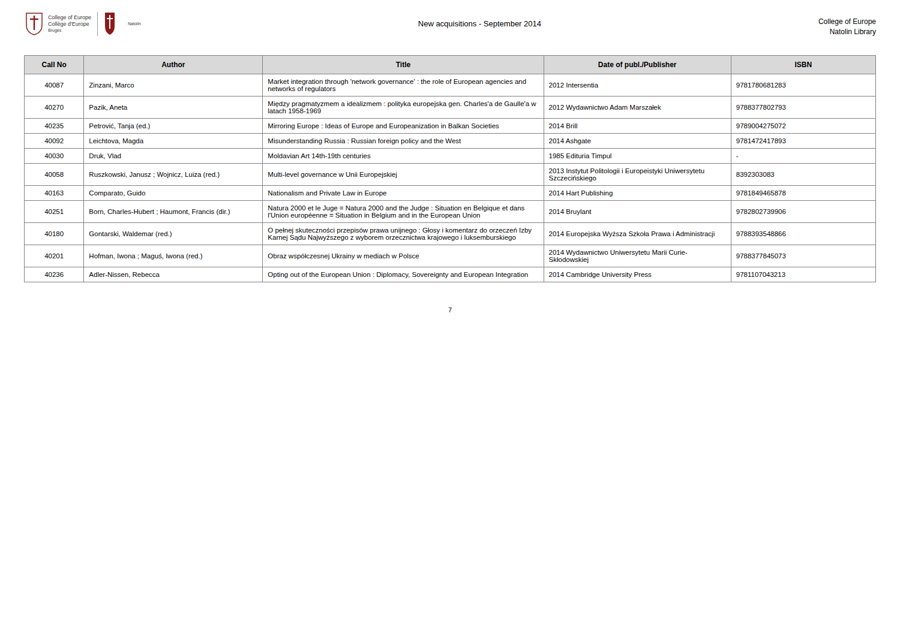College of Europe
Collège d'Europe
Bruges
Natolin
New acquisitions - September 2014
College of Europe
Natolin Library
| Call No | Author | Title | Date of publ./Publisher | ISBN |
| --- | --- | --- | --- | --- |
| 40087 | Zinzani, Marco | Market integration through 'network governance' : the role of European agencies and networks of regulators | 2012 Intersentia | 9781780681283 |
| 40270 | Pazik, Aneta | Między pragmatyzmem a idealizmem : polityka europejska gen. Charles'a de Gaulle'a w latach 1958-1969 | 2012 Wydawnictwo Adam Marszałek | 9788377802793 |
| 40235 | Petrović, Tanja (ed.) | Mirroring Europe : Ideas of Europe and Europeanization in Balkan Societies | 2014 Brill | 9789004275072 |
| 40092 | Leichtova, Magda | Misunderstanding Russia : Russian foreign policy and the West | 2014 Ashgate | 9781472417893 |
| 40030 | Druk, Vlad | Moldavian Art 14th-19th centuries | 1985 Edituria Timpul | - |
| 40058 | Ruszkowski, Janusz ; Wojnicz, Luiza (red.) | Multi-level governance w Unii Europejskiej | 2013 Instytut Politologii i Europeistyki Uniwersytetu Szczecińskiego | 8392303083 |
| 40163 | Comparato, Guido | Nationalism and Private Law in Europe | 2014 Hart Publishing | 9781849465878 |
| 40251 | Born, Charles-Hubert ; Haumont, Francis (dir.) | Natura 2000 et le Juge = Natura 2000 and the Judge : Situation en Belgique et dans l'Union européenne = Situation in Belgium and in the European Union | 2014 Bruylant | 9782802739906 |
| 40180 | Gontarski, Waldemar (red.) | O pełnej skuteczności przepisów prawa unijnego : Głosy i komentarz do orzeczeń Izby Karnej Sądu Najwyższego z wyborem orzecznictwa krajowego i luksemburskiego | 2014 Europejska Wyższa Szkoła Prawa i Administracji | 9788393548866 |
| 40201 | Hofman, Iwona ; Maguś, Iwona (red.) | Obraz współczesnej Ukrainy w mediach w Polsce | 2014 Wydawnictwo Uniwersytetu Marii Curie-Skłodowskiej | 9788377845073 |
| 40236 | Adler-Nissen, Rebecca | Opting out of the European Union : Diplomacy, Sovereignty and European Integration | 2014 Cambridge University Press | 9781107043213 |
7